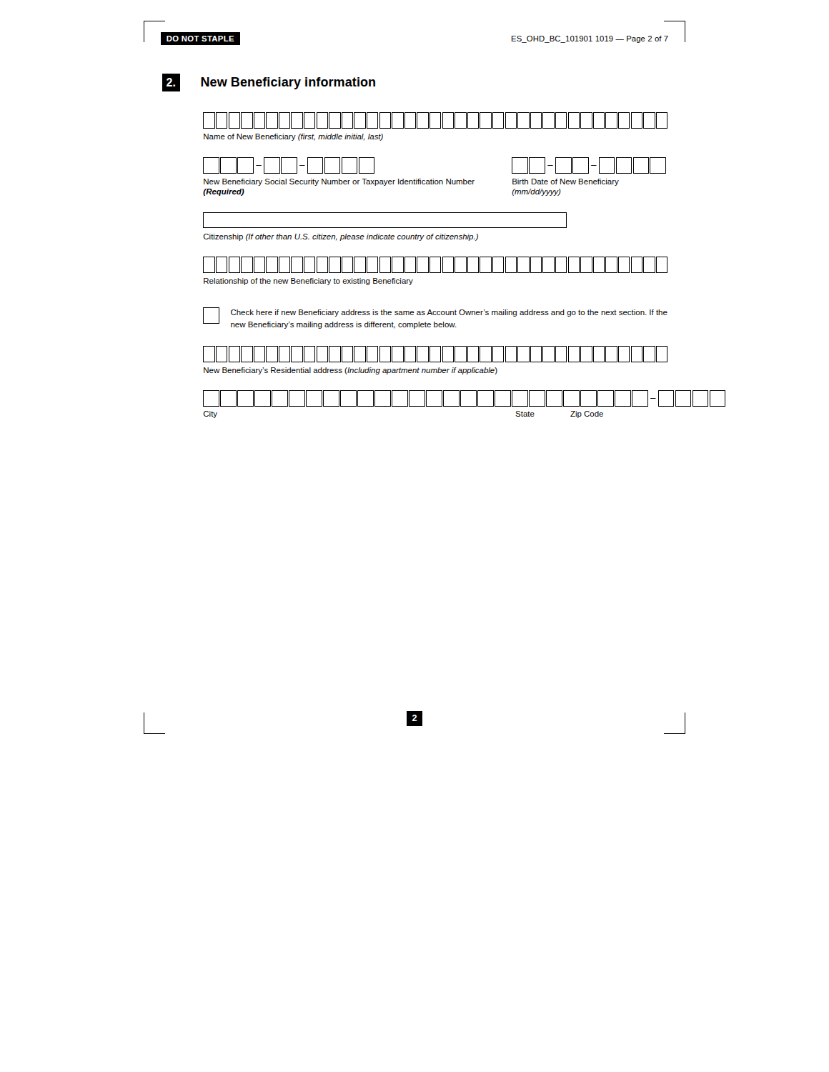DO NOT STAPLE ES_OHD_BC_101901 1019 — Page 2 of 7
2.
New Beneficiary information
Name of New Beneficiary (first, middle initial, last)
–
–
New Beneficiary Social Security Number or Taxpayer Identification Number (Required)
–
–
Birth Date of New Beneficiary (mm/dd/yyyy)
Citizenship (If other than U.S. citizen, please indicate country of citizenship.)
Relationship of the new Beneficiary to existing Beneficiary
Check here if new Beneficiary address is the same as Account Owner’s mailing address and go to the next section. If the new Beneficiary’s mailing address is different, complete below.
New Beneficiary’s Residential address (Including apartment number if applicable)
–
City
State
Zip Code
2